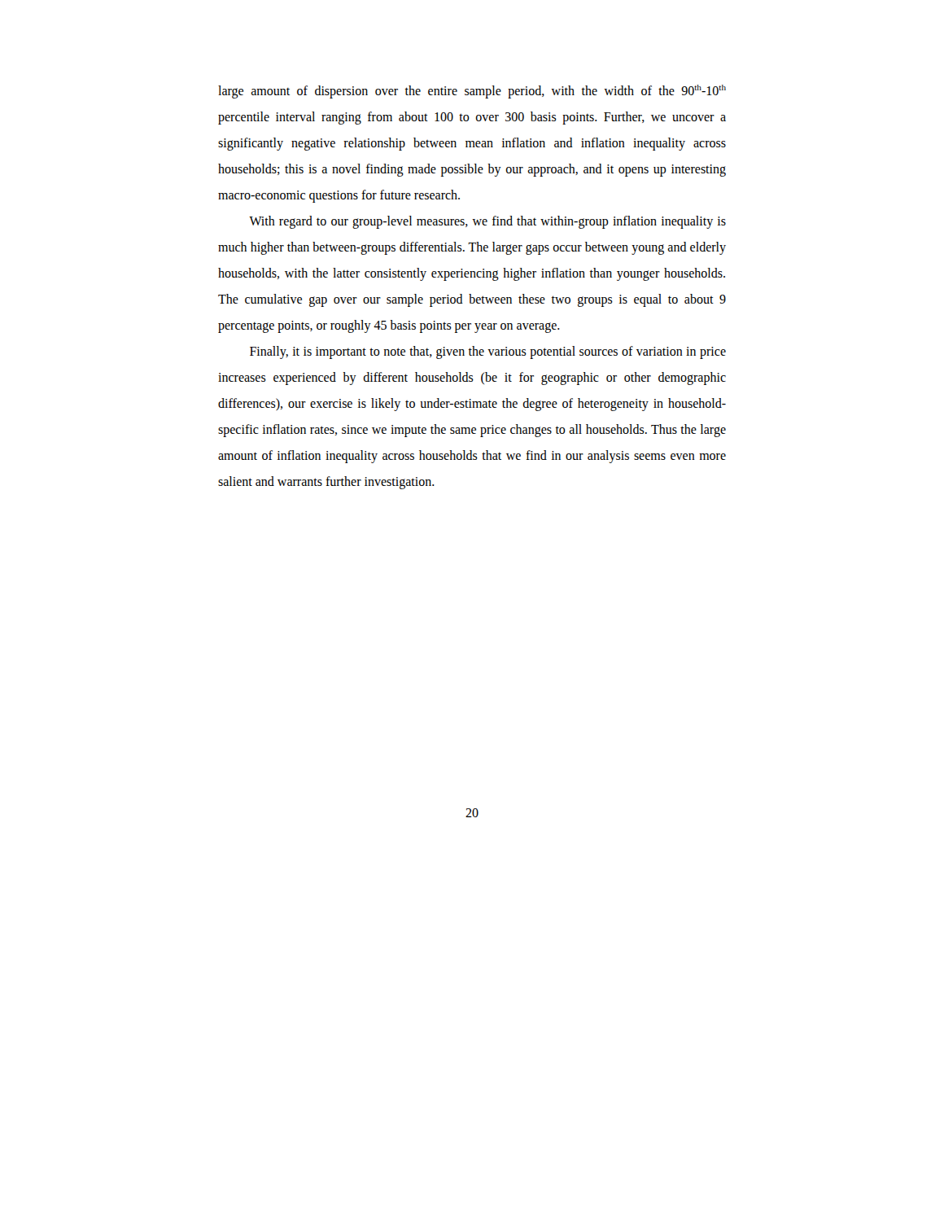large amount of dispersion over the entire sample period, with the width of the 90th-10th percentile interval ranging from about 100 to over 300 basis points. Further, we uncover a significantly negative relationship between mean inflation and inflation inequality across households; this is a novel finding made possible by our approach, and it opens up interesting macro-economic questions for future research.
With regard to our group-level measures, we find that within-group inflation inequality is much higher than between-groups differentials. The larger gaps occur between young and elderly households, with the latter consistently experiencing higher inflation than younger households. The cumulative gap over our sample period between these two groups is equal to about 9 percentage points, or roughly 45 basis points per year on average.
Finally, it is important to note that, given the various potential sources of variation in price increases experienced by different households (be it for geographic or other demographic differences), our exercise is likely to under-estimate the degree of heterogeneity in household-specific inflation rates, since we impute the same price changes to all households. Thus the large amount of inflation inequality across households that we find in our analysis seems even more salient and warrants further investigation.
20